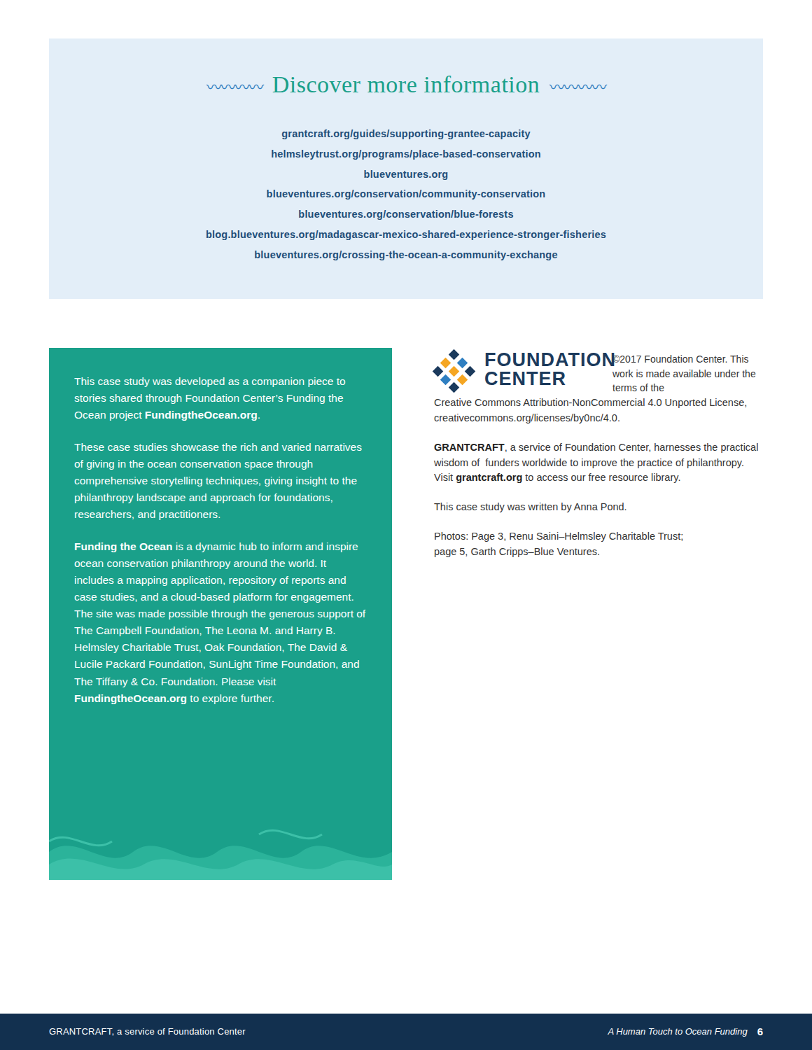〰〰〰〰Discover more information〰〰〰〰
grantcraft.org/guides/supporting-grantee-capacity
helmsleytrust.org/programs/place-based-conservation
blueventures.org
blueventures.org/conservation/community-conservation
blueventures.org/conservation/blue-forests
blog.blueventures.org/madagascar-mexico-shared-experience-stronger-fisheries
blueventures.org/crossing-the-ocean-a-community-exchange
This case study was developed as a companion piece to stories shared through Foundation Center’s Funding the Ocean project FundingtheOcean.org.
These case studies showcase the rich and varied narratives of giving in the ocean conservation space through comprehensive storytelling techniques, giving insight to the philanthropy landscape and approach for foundations, researchers, and practitioners.
Funding the Ocean is a dynamic hub to inform and inspire ocean conservation philanthropy around the world. It includes a mapping application, repository of reports and case studies, and a cloud-based platform for engagement. The site was made possible through the generous support of The Campbell Foundation, The Leona M. and Harry B. Helmsley Charitable Trust, Oak Foundation, The David & Lucile Packard Foundation, SunLight Time Foundation, and The Tiffany & Co. Foundation. Please visit FundingtheOcean.org to explore further.
©2017 Foundation Center. This work is made available under the terms of the
FOUNDATION CENTER
Creative Commons Attribution-NonCommercial 4.0 Unported License, creativecommons.org/licenses/by0nc/4.0.
GRANTCRAFT, a service of Foundation Center, harnesses the practical wisdom of funders worldwide to improve the practice of philanthropy. Visit grantcraft.org to access our free resource library.
This case study was written by Anna Pond.
Photos: Page 3, Renu Saini–Helmsley Charitable Trust;
page 5, Garth Cripps–Blue Ventures.
GRANTCRAFT, a service of Foundation Center
A Human Touch to Ocean Funding 6